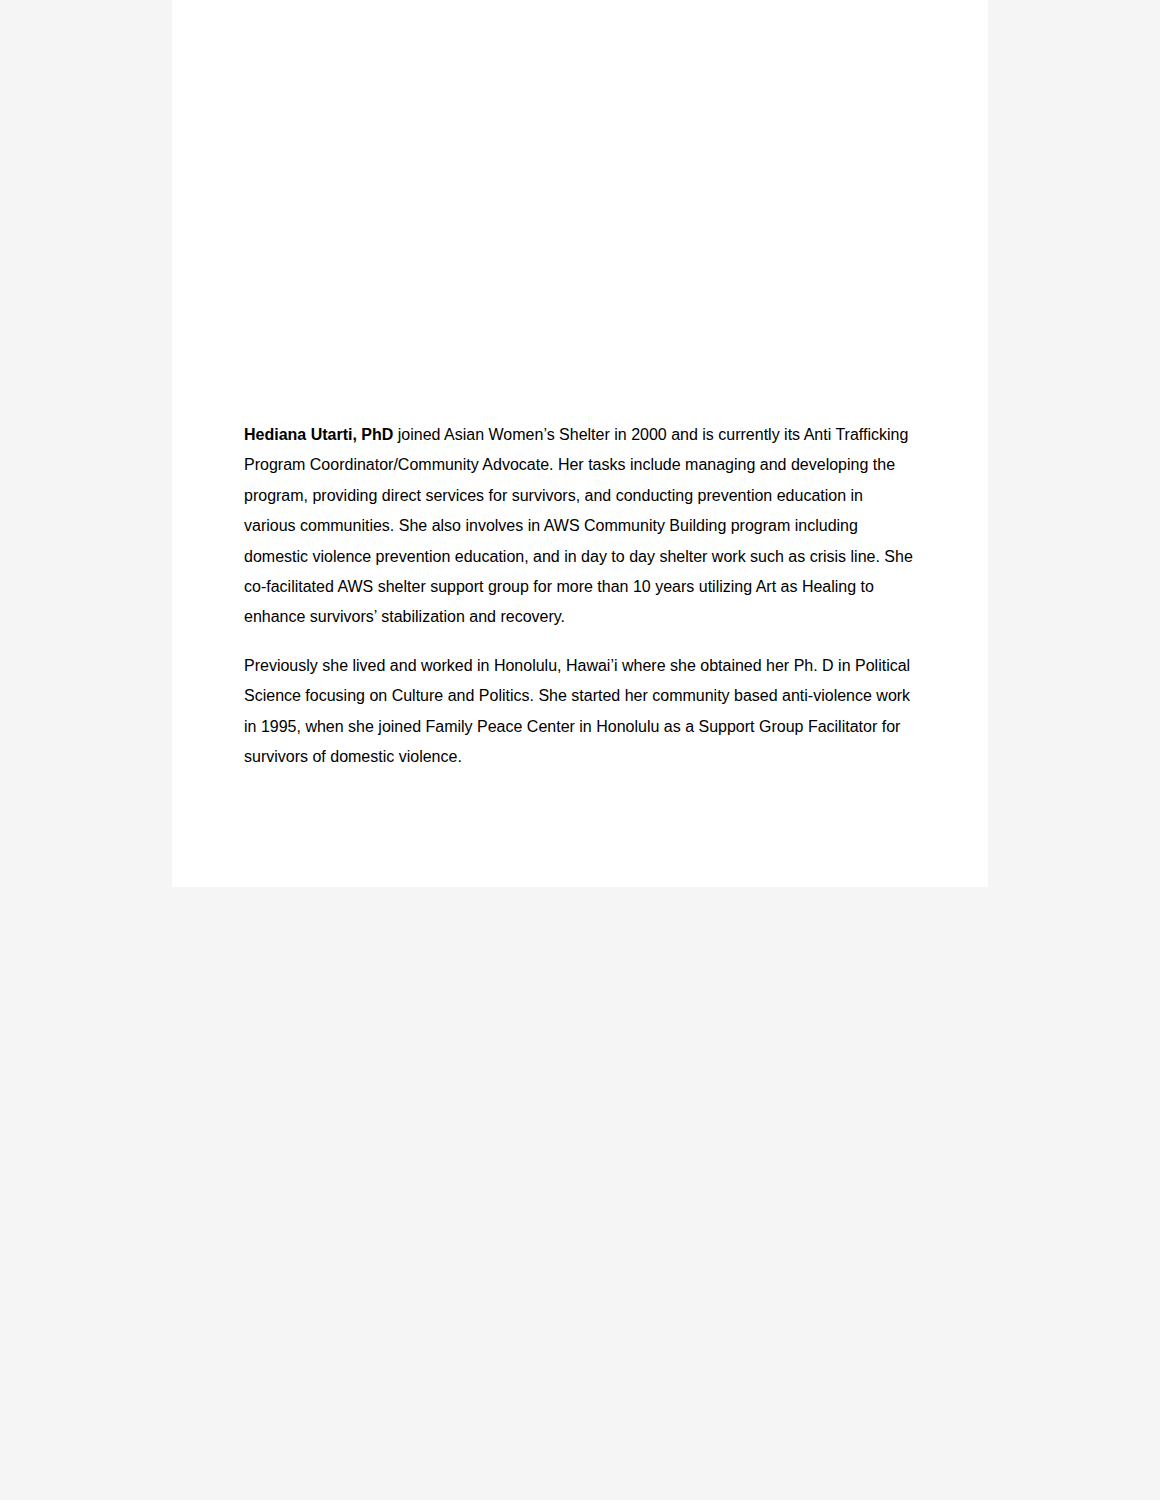Hediana Utarti, PhD joined Asian Women’s Shelter in 2000 and is currently its Anti Trafficking Program Coordinator/Community Advocate. Her tasks include managing and developing the program, providing direct services for survivors, and conducting prevention education in various communities. She also involves in AWS Community Building program including domestic violence prevention education, and in day to day shelter work such as crisis line. She co-facilitated AWS shelter support group for more than 10 years utilizing Art as Healing to enhance survivors’ stabilization and recovery.
Previously she lived and worked in Honolulu, Hawai’i where she obtained her Ph. D in Political Science focusing on Culture and Politics. She started her community based anti-violence work in 1995, when she joined Family Peace Center in Honolulu as a Support Group Facilitator for survivors of domestic violence.